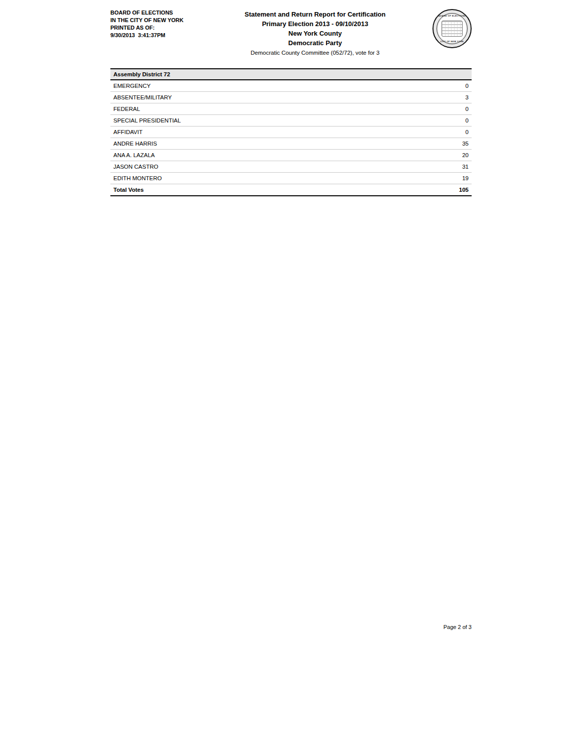BOARD OF ELECTIONS
IN THE CITY OF NEW YORK
PRINTED AS OF:
9/30/2013 3:41:37PM
Statement and Return Report for Certification
Primary Election 2013 - 09/10/2013
New York County
Democratic Party
Democratic County Committee (052/72), vote for 3
BOARD OF ELECTIONS
CITY OF NEW YORK
Assembly District 72
| EMERGENCY | 0 |
| ABSENTEE/MILITARY | 3 |
| FEDERAL | 0 |
| SPECIAL PRESIDENTIAL | 0 |
| AFFIDAVIT | 0 |
| ANDRE HARRIS | 35 |
| ANA A. LAZALA | 20 |
| JASON CASTRO | 31 |
| EDITH MONTERO | 19 |
| Total Votes | 105 |
Page 2 of 3